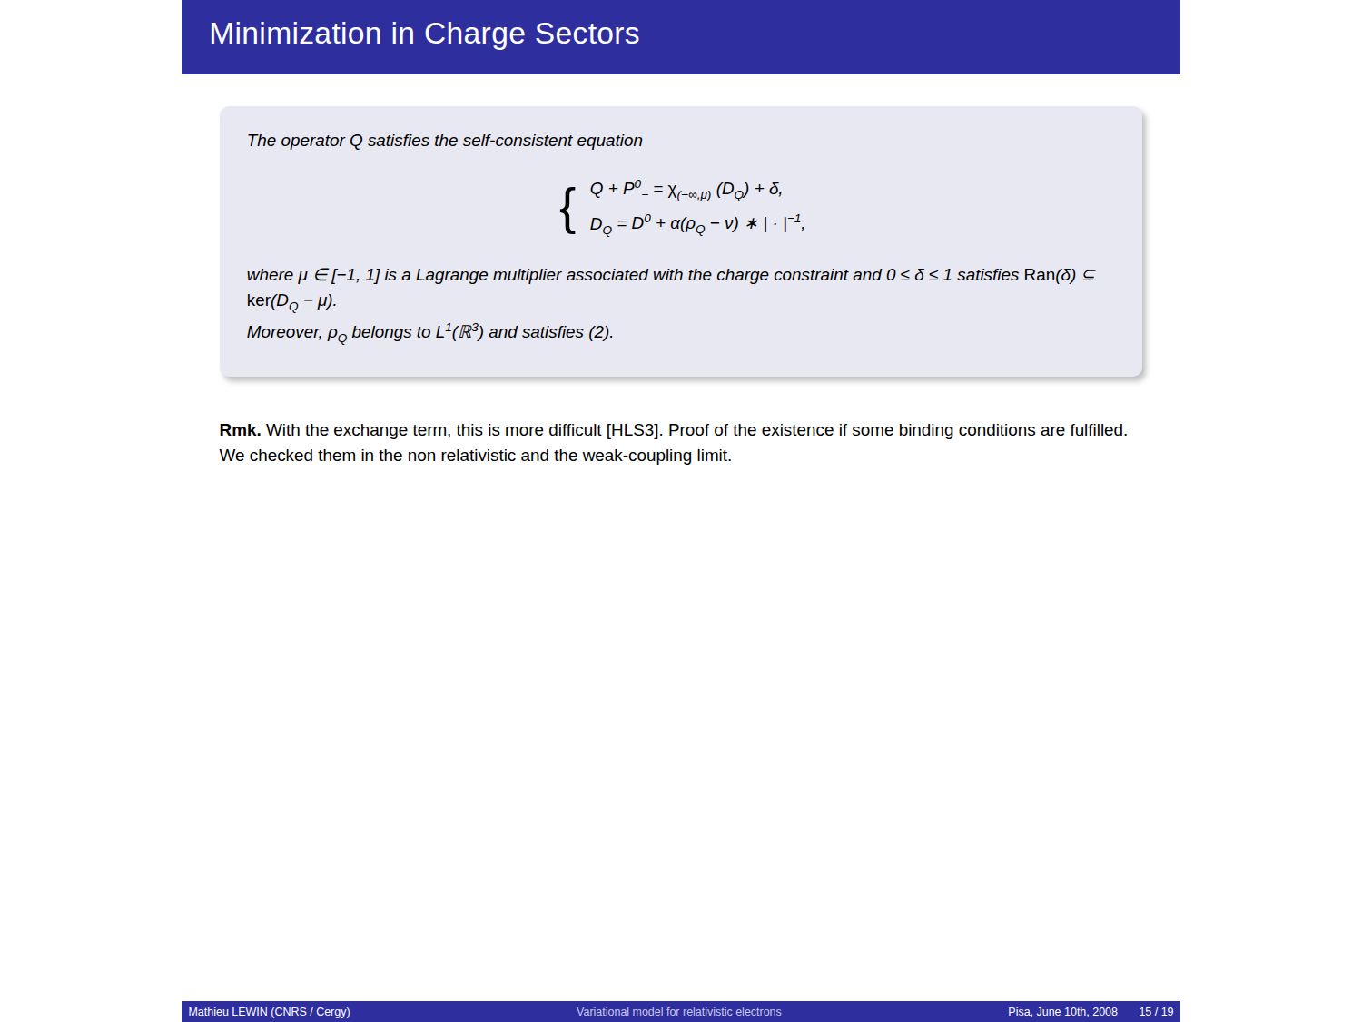Minimization in Charge Sectors
The operator Q satisfies the self-consistent equation
| { | Q + P 0 − = χ (−∞,μ) ( D Q ) + δ, |
| D Q = D 0 + α(ρ Q − ν) ∗ / · / −1 , |
where μ ∈ [−1, 1] is a Lagrange multiplier associated with the charge constraint and 0 ≤ δ ≤ 1 satisfies Ran(δ) ⊆ ker(DQ − μ).
Moreover, ρQ belongs to L1(ℝ3) and satisfies (2).
Rmk. With the exchange term, this is more difficult [HLS3]. Proof of the existence if some binding conditions are fulfilled. We checked them in the non relativistic and the weak-coupling limit.
Mathieu LEWIN (CNRS / Cergy)
Variational model for relativistic electrons
Pisa, June 10th, 2008 15 / 19